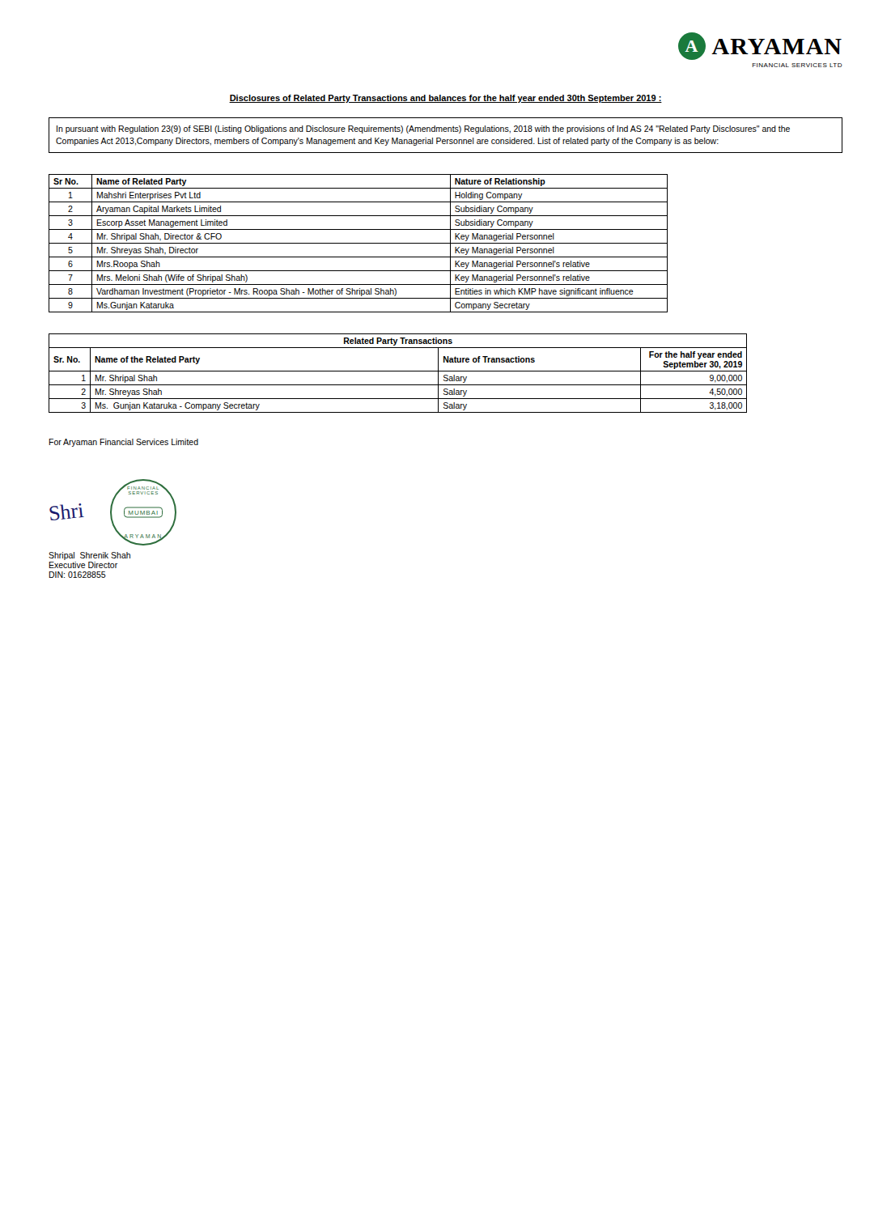A
ARYAMAN
FINANCIAL SERVICES LTD
Disclosures of Related Party Transactions and balances for the half year ended 30th September 2019 :
In pursuant with Regulation 23(9) of SEBI (Listing Obligations and Disclosure Requirements) (Amendments) Regulations, 2018 with the provisions of Ind AS 24 "Related Party Disclosures" and the Companies Act 2013,Company Directors, members of Company's Management and Key Managerial Personnel are considered. List of related party of the Company is as below:
| Sr No. | Name of Related Party | Nature of Relationship |
| --- | --- | --- |
| 1 | Mahshri Enterprises Pvt Ltd | Holding Company |
| 2 | Aryaman Capital Markets Limited | Subsidiary Company |
| 3 | Escorp Asset Management Limited | Subsidiary Company |
| 4 | Mr. Shripal Shah, Director & CFO | Key Managerial Personnel |
| 5 | Mr. Shreyas Shah, Director | Key Managerial Personnel |
| 6 | Mrs.Roopa Shah | Key Managerial Personnel's relative |
| 7 | Mrs. Meloni Shah (Wife of Shripal Shah) | Key Managerial Personnel's relative |
| 8 | Vardhaman Investment (Proprietor - Mrs. Roopa Shah - Mother of Shripal Shah) | Entities in which KMP have significant influence |
| 9 | Ms.Gunjan Kataruka | Company Secretary |
| Related Party Transactions |
| --- |
| Sr. No. | Name of the Related Party | Nature of Transactions | For the half year ended September 30, 2019 |
| 1 | Mr. Shripal Shah | Salary | 9,00,000 |
| 2 | Mr. Shreyas Shah | Salary | 4,50,000 |
| 3 | Ms. Gunjan Kataruka - Company Secretary | Salary | 3,18,000 |
For Aryaman Financial Services Limited
Shri FINANCIAL SERVICES MUMBAI ARYAMAN
Shripal Shrenik Shah
Executive Director
DIN: 01628855